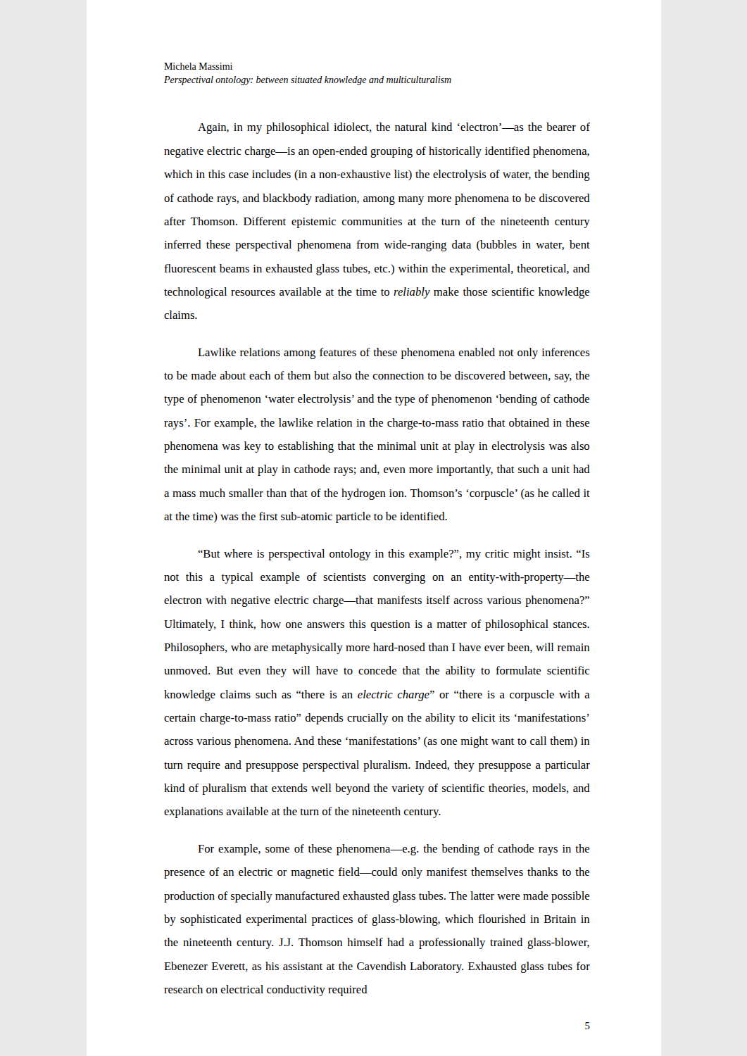Michela Massimi
Perspectival ontology: between situated knowledge and multiculturalism
Again, in my philosophical idiolect, the natural kind ‘electron’—as the bearer of negative electric charge—is an open-ended grouping of historically identified phenomena, which in this case includes (in a non-exhaustive list) the electrolysis of water, the bending of cathode rays, and blackbody radiation, among many more phenomena to be discovered after Thomson. Different epistemic communities at the turn of the nineteenth century inferred these perspectival phenomena from wide-ranging data (bubbles in water, bent fluorescent beams in exhausted glass tubes, etc.) within the experimental, theoretical, and technological resources available at the time to reliably make those scientific knowledge claims.
Lawlike relations among features of these phenomena enabled not only inferences to be made about each of them but also the connection to be discovered between, say, the type of phenomenon ‘water electrolysis’ and the type of phenomenon ‘bending of cathode rays’. For example, the lawlike relation in the charge-to-mass ratio that obtained in these phenomena was key to establishing that the minimal unit at play in electrolysis was also the minimal unit at play in cathode rays; and, even more importantly, that such a unit had a mass much smaller than that of the hydrogen ion. Thomson’s ‘corpuscle’ (as he called it at the time) was the first sub-atomic particle to be identified.
“But where is perspectival ontology in this example?”, my critic might insist. “Is not this a typical example of scientists converging on an entity-with-property—the electron with negative electric charge—that manifests itself across various phenomena?” Ultimately, I think, how one answers this question is a matter of philosophical stances. Philosophers, who are metaphysically more hard-nosed than I have ever been, will remain unmoved. But even they will have to concede that the ability to formulate scientific knowledge claims such as “there is an electric charge” or “there is a corpuscle with a certain charge-to-mass ratio” depends crucially on the ability to elicit its ‘manifestations’ across various phenomena. And these ‘manifestations’ (as one might want to call them) in turn require and presuppose perspectival pluralism. Indeed, they presuppose a particular kind of pluralism that extends well beyond the variety of scientific theories, models, and explanations available at the turn of the nineteenth century.
For example, some of these phenomena—e.g. the bending of cathode rays in the presence of an electric or magnetic field—could only manifest themselves thanks to the production of specially manufactured exhausted glass tubes. The latter were made possible by sophisticated experimental practices of glass-blowing, which flourished in Britain in the nineteenth century. J.J. Thomson himself had a professionally trained glass-blower, Ebenezer Everett, as his assistant at the Cavendish Laboratory. Exhausted glass tubes for research on electrical conductivity required
5